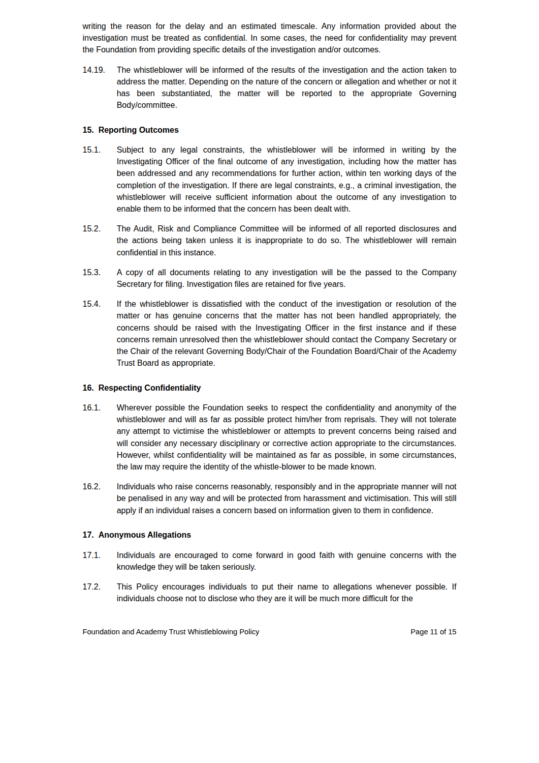writing the reason for the delay and an estimated timescale. Any information provided about the investigation must be treated as confidential. In some cases, the need for confidentiality may prevent the Foundation from providing specific details of the investigation and/or outcomes.
14.19. The whistleblower will be informed of the results of the investigation and the action taken to address the matter. Depending on the nature of the concern or allegation and whether or not it has been substantiated, the matter will be reported to the appropriate Governing Body/committee.
15. Reporting Outcomes
15.1. Subject to any legal constraints, the whistleblower will be informed in writing by the Investigating Officer of the final outcome of any investigation, including how the matter has been addressed and any recommendations for further action, within ten working days of the completion of the investigation. If there are legal constraints, e.g., a criminal investigation, the whistleblower will receive sufficient information about the outcome of any investigation to enable them to be informed that the concern has been dealt with.
15.2. The Audit, Risk and Compliance Committee will be informed of all reported disclosures and the actions being taken unless it is inappropriate to do so. The whistleblower will remain confidential in this instance.
15.3. A copy of all documents relating to any investigation will be the passed to the Company Secretary for filing. Investigation files are retained for five years.
15.4. If the whistleblower is dissatisfied with the conduct of the investigation or resolution of the matter or has genuine concerns that the matter has not been handled appropriately, the concerns should be raised with the Investigating Officer in the first instance and if these concerns remain unresolved then the whistleblower should contact the Company Secretary or the Chair of the relevant Governing Body/Chair of the Foundation Board/Chair of the Academy Trust Board as appropriate.
16. Respecting Confidentiality
16.1. Wherever possible the Foundation seeks to respect the confidentiality and anonymity of the whistleblower and will as far as possible protect him/her from reprisals. They will not tolerate any attempt to victimise the whistleblower or attempts to prevent concerns being raised and will consider any necessary disciplinary or corrective action appropriate to the circumstances. However, whilst confidentiality will be maintained as far as possible, in some circumstances, the law may require the identity of the whistle-blower to be made known.
16.2. Individuals who raise concerns reasonably, responsibly and in the appropriate manner will not be penalised in any way and will be protected from harassment and victimisation. This will still apply if an individual raises a concern based on information given to them in confidence.
17. Anonymous Allegations
17.1. Individuals are encouraged to come forward in good faith with genuine concerns with the knowledge they will be taken seriously.
17.2. This Policy encourages individuals to put their name to allegations whenever possible. If individuals choose not to disclose who they are it will be much more difficult for the
Foundation and Academy Trust Whistleblowing Policy Page 11 of 15